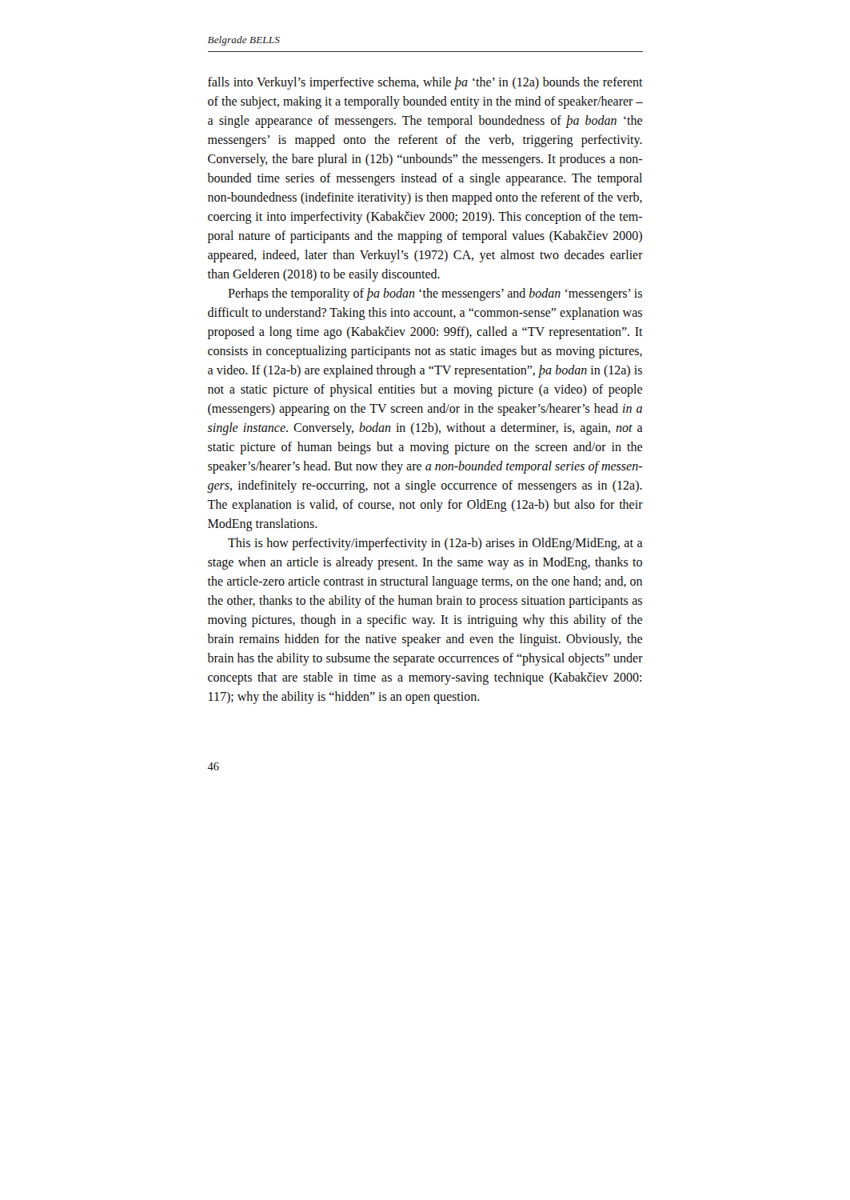Belgrade BELLS
falls into Verkuyl’s imperfective schema, while þa ‘the’ in (12a) bounds the referent of the subject, making it a temporally bounded entity in the mind of speaker/hearer – a single appearance of messengers. The temporal boundedness of þa bodan ‘the messengers’ is mapped onto the referent of the verb, triggering perfectivity. Conversely, the bare plural in (12b) “unbounds” the messengers. It produces a non-bounded time series of messengers instead of a single appearance. The temporal non-boundedness (indefinite iterativity) is then mapped onto the referent of the verb, coercing it into imperfectivity (Kabakčiev 2000; 2019). This conception of the temporal nature of participants and the mapping of temporal values (Kabakčiev 2000) appeared, indeed, later than Verkuyl’s (1972) CA, yet almost two decades earlier than Gelderen (2018) to be easily discounted.
Perhaps the temporality of þa bodan ‘the messengers’ and bodan ‘messengers’ is difficult to understand? Taking this into account, a “common-sense” explanation was proposed a long time ago (Kabakčiev 2000: 99ff), called a “TV representation”. It consists in conceptualizing participants not as static images but as moving pictures, a video. If (12a-b) are explained through a “TV representation”, þa bodan in (12a) is not a static picture of physical entities but a moving picture (a video) of people (messengers) appearing on the TV screen and/or in the speaker’s/hearer’s head in a single instance. Conversely, bodan in (12b), without a determiner, is, again, not a static picture of human beings but a moving picture on the screen and/or in the speaker’s/hearer’s head. But now they are a non-bounded temporal series of messengers, indefinitely re-occurring, not a single occurrence of messengers as in (12a). The explanation is valid, of course, not only for OldEng (12a-b) but also for their ModEng translations.
This is how perfectivity/imperfectivity in (12a-b) arises in OldEng/MidEng, at a stage when an article is already present. In the same way as in ModEng, thanks to the article-zero article contrast in structural language terms, on the one hand; and, on the other, thanks to the ability of the human brain to process situation participants as moving pictures, though in a specific way. It is intriguing why this ability of the brain remains hidden for the native speaker and even the linguist. Obviously, the brain has the ability to subsume the separate occurrences of “physical objects” under concepts that are stable in time as a memory-saving technique (Kabakčiev 2000: 117); why the ability is “hidden” is an open question.
46